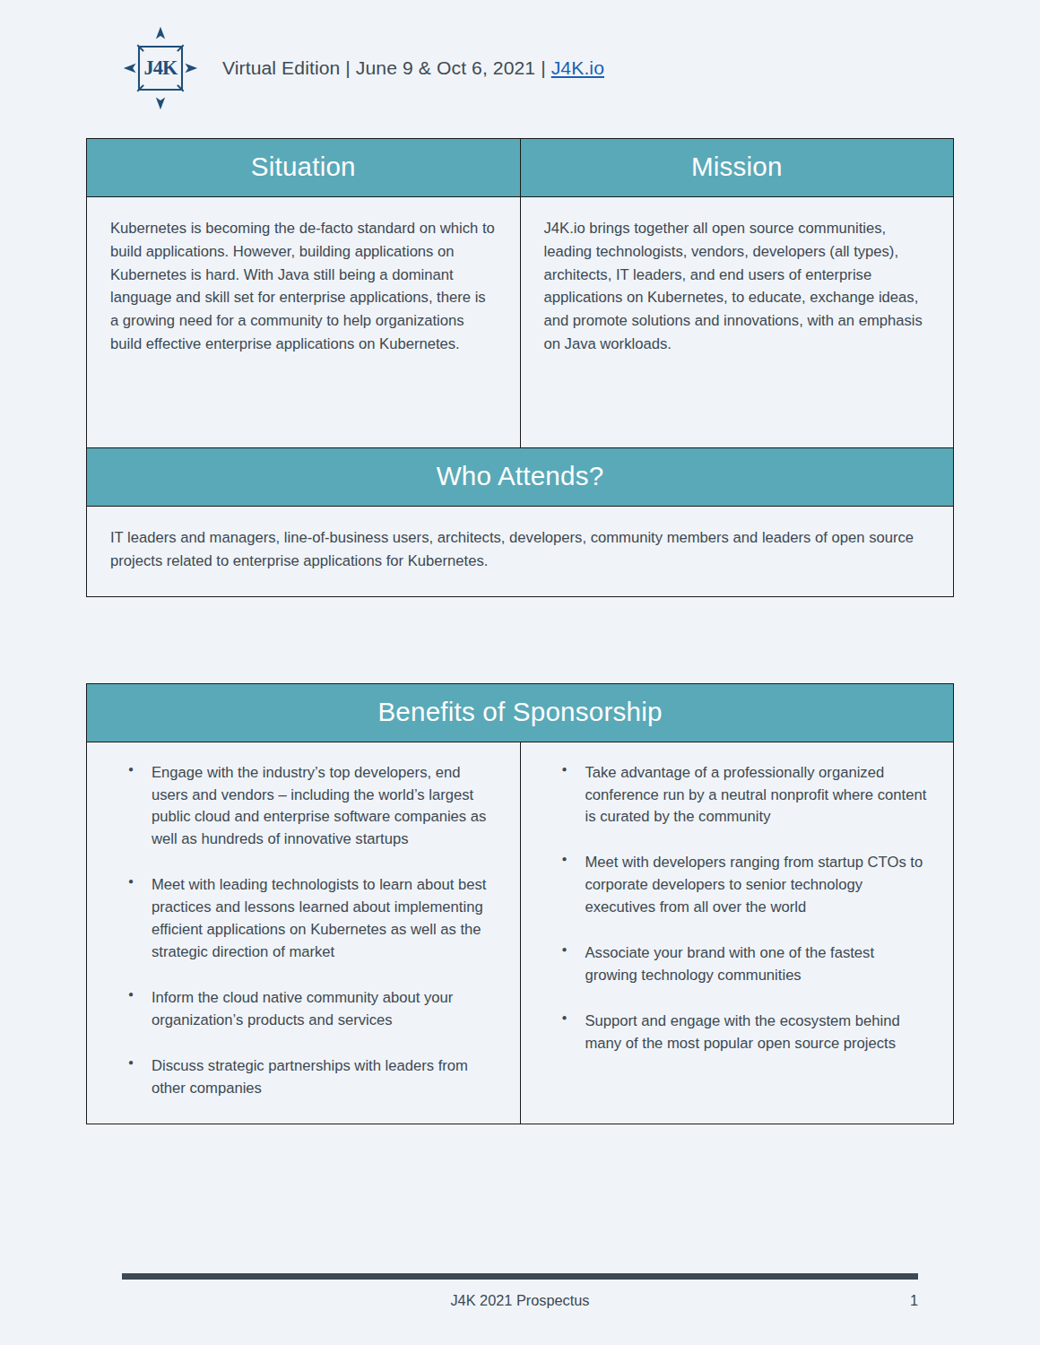J4K
Virtual Edition | June 9 & Oct 6, 2021 | J4K.io
| Situation | Mission |
| --- | --- |
| Kubernetes is becoming the de-facto standard on which to build applications. However, building applications on Kubernetes is hard. With Java still being a dominant language and skill set for enterprise applications, there is a growing need for a community to help organizations build effective enterprise applications on Kubernetes. | J4K.io brings together all open source communities, leading technologists, vendors, developers (all types), architects, IT leaders, and end users of enterprise applications on Kubernetes, to educate, exchange ideas, and promote solutions and innovations, with an emphasis on Java workloads. |
| Who Attends? |
| IT leaders and managers, line-of-business users, architects, developers, community members and leaders of open source projects related to enterprise applications for Kubernetes. |
| Benefits of Sponsorship |
| --- |
| Engage with the industry’s top developers, end users and vendors – including the world’s largest public cloud and enterprise software companies as well as hundreds of innovative startups Meet with leading technologists to learn about best practices and lessons learned about implementing efficient applications on Kubernetes as well as the strategic direction of market Inform the cloud native community about your organization’s products and services Discuss strategic partnerships with leaders from other companies | Take advantage of a professionally organized conference run by a neutral nonprofit where content is curated by the community Meet with developers ranging from startup CTOs to corporate developers to senior technology executives from all over the world Associate your brand with one of the fastest growing technology communities Support and engage with the ecosystem behind many of the most popular open source projects |
J4K 2021 Prospectus 1